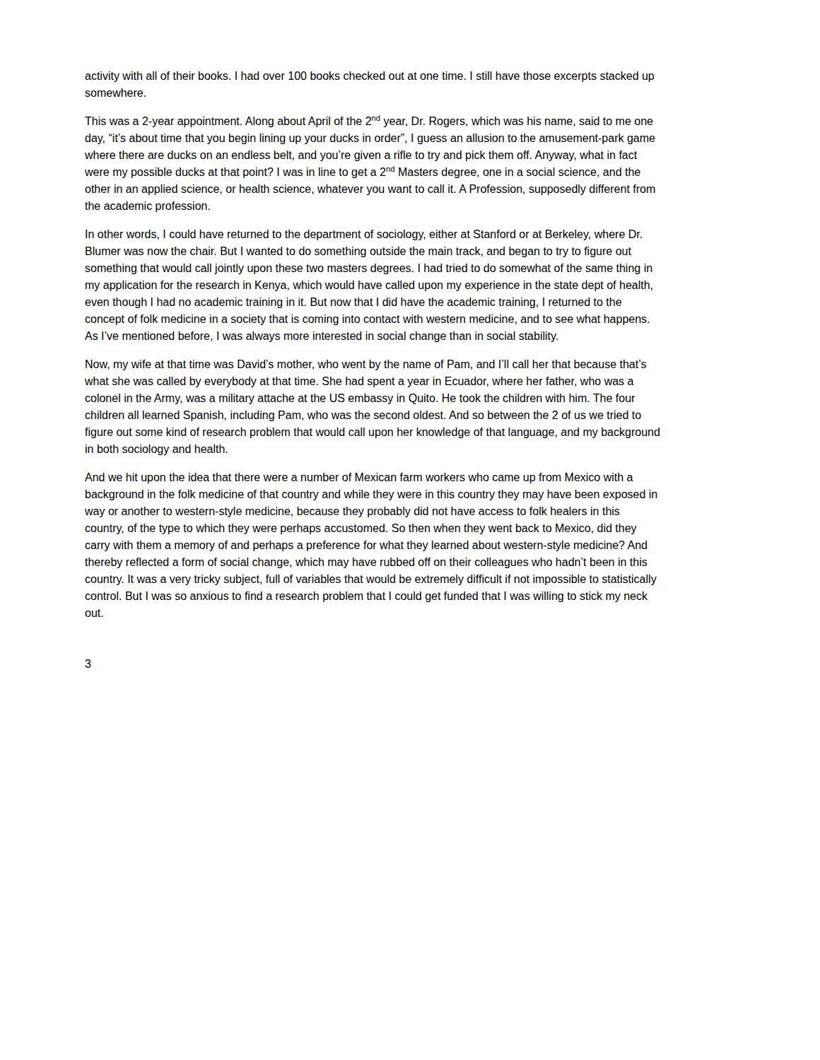activity with all of their books. I had over 100 books checked out at one time. I still have those excerpts stacked up somewhere.
This was a 2-year appointment. Along about April of the 2nd year, Dr. Rogers, which was his name, said to me one day, “it’s about time that you begin lining up your ducks in order”, I guess an allusion to the amusement-park game where there are ducks on an endless belt, and you’re given a rifle to try and pick them off. Anyway, what in fact were my possible ducks at that point? I was in line to get a 2nd Masters degree, one in a social science, and the other in an applied science, or health science, whatever you want to call it. A Profession, supposedly different from the academic profession.
In other words, I could have returned to the department of sociology, either at Stanford or at Berkeley, where Dr. Blumer was now the chair. But I wanted to do something outside the main track, and began to try to figure out something that would call jointly upon these two masters degrees. I had tried to do somewhat of the same thing in my application for the research in Kenya, which would have called upon my experience in the state dept of health, even though I had no academic training in it. But now that I did have the academic training, I returned to the concept of folk medicine in a society that is coming into contact with western medicine, and to see what happens. As I’ve mentioned before, I was always more interested in social change than in social stability.
Now, my wife at that time was David’s mother, who went by the name of Pam, and I’ll call her that because that’s what she was called by everybody at that time. She had spent a year in Ecuador, where her father, who was a colonel in the Army, was a military attache at the US embassy in Quito. He took the children with him. The four children all learned Spanish, including Pam, who was the second oldest. And so between the 2 of us we tried to figure out some kind of research problem that would call upon her knowledge of that language, and my background in both sociology and health.
And we hit upon the idea that there were a number of Mexican farm workers who came up from Mexico with a background in the folk medicine of that country and while they were in this country they may have been exposed in way or another to western-style medicine, because they probably did not have access to folk healers in this country, of the type to which they were perhaps accustomed. So then when they went back to Mexico, did they carry with them a memory of and perhaps a preference for what they learned about western-style medicine? And thereby reflected a form of social change, which may have rubbed off on their colleagues who hadn’t been in this country. It was a very tricky subject, full of variables that would be extremely difficult if not impossible to statistically control. But I was so anxious to find a research problem that I could get funded that I was willing to stick my neck out.
3